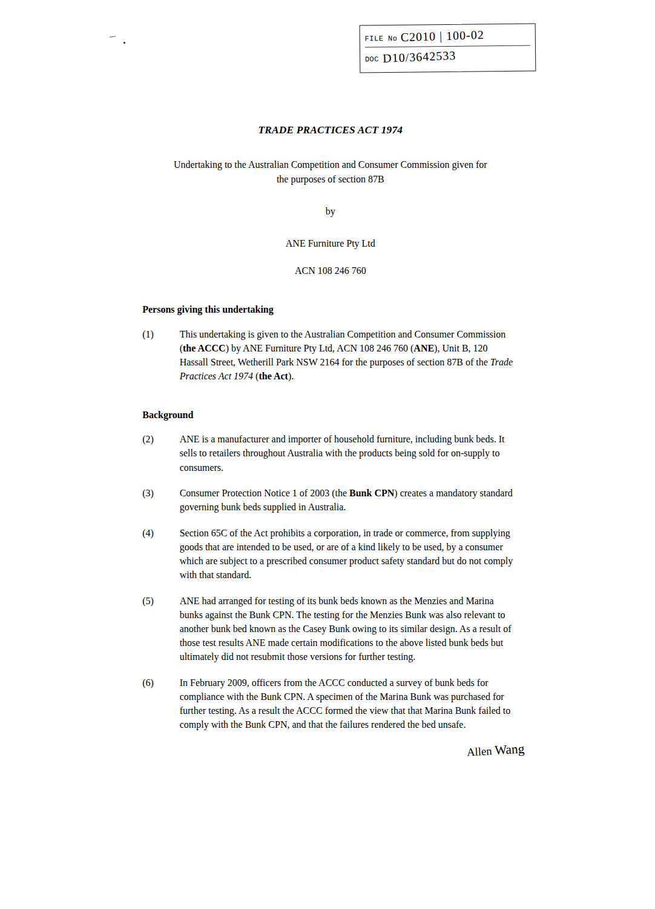FILE No C2010 | 100‑02
DOC D10/3642533
TRADE PRACTICES ACT 1974
Undertaking to the Australian Competition and Consumer Commission given for
the purposes of section 87B
by
ANE Furniture Pty Ltd
ACN 108 246 760
Persons giving this undertaking
(1) This undertaking is given to the Australian Competition and Consumer Commission (the ACCC) by ANE Furniture Pty Ltd, ACN 108 246 760 (ANE), Unit B, 120 Hassall Street, Wetherill Park NSW 2164 for the purposes of section 87B of the Trade Practices Act 1974 (the Act).
Background
(2) ANE is a manufacturer and importer of household furniture, including bunk beds. It sells to retailers throughout Australia with the products being sold for on-supply to consumers.
(3) Consumer Protection Notice 1 of 2003 (the Bunk CPN) creates a mandatory standard governing bunk beds supplied in Australia.
(4) Section 65C of the Act prohibits a corporation, in trade or commerce, from supplying goods that are intended to be used, or are of a kind likely to be used, by a consumer which are subject to a prescribed consumer product safety standard but do not comply with that standard.
(5) ANE had arranged for testing of its bunk beds known as the Menzies and Marina bunks against the Bunk CPN. The testing for the Menzies Bunk was also relevant to another bunk bed known as the Casey Bunk owing to its similar design. As a result of those test results ANE made certain modifications to the above listed bunk beds but ultimately did not resubmit those versions for further testing.
(6) In February 2009, officers from the ACCC conducted a survey of bunk beds for compliance with the Bunk CPN. A specimen of the Marina Bunk was purchased for further testing. As a result the ACCC formed the view that that Marina Bunk failed to comply with the Bunk CPN, and that the failures rendered the bed unsafe.
Allen Wang